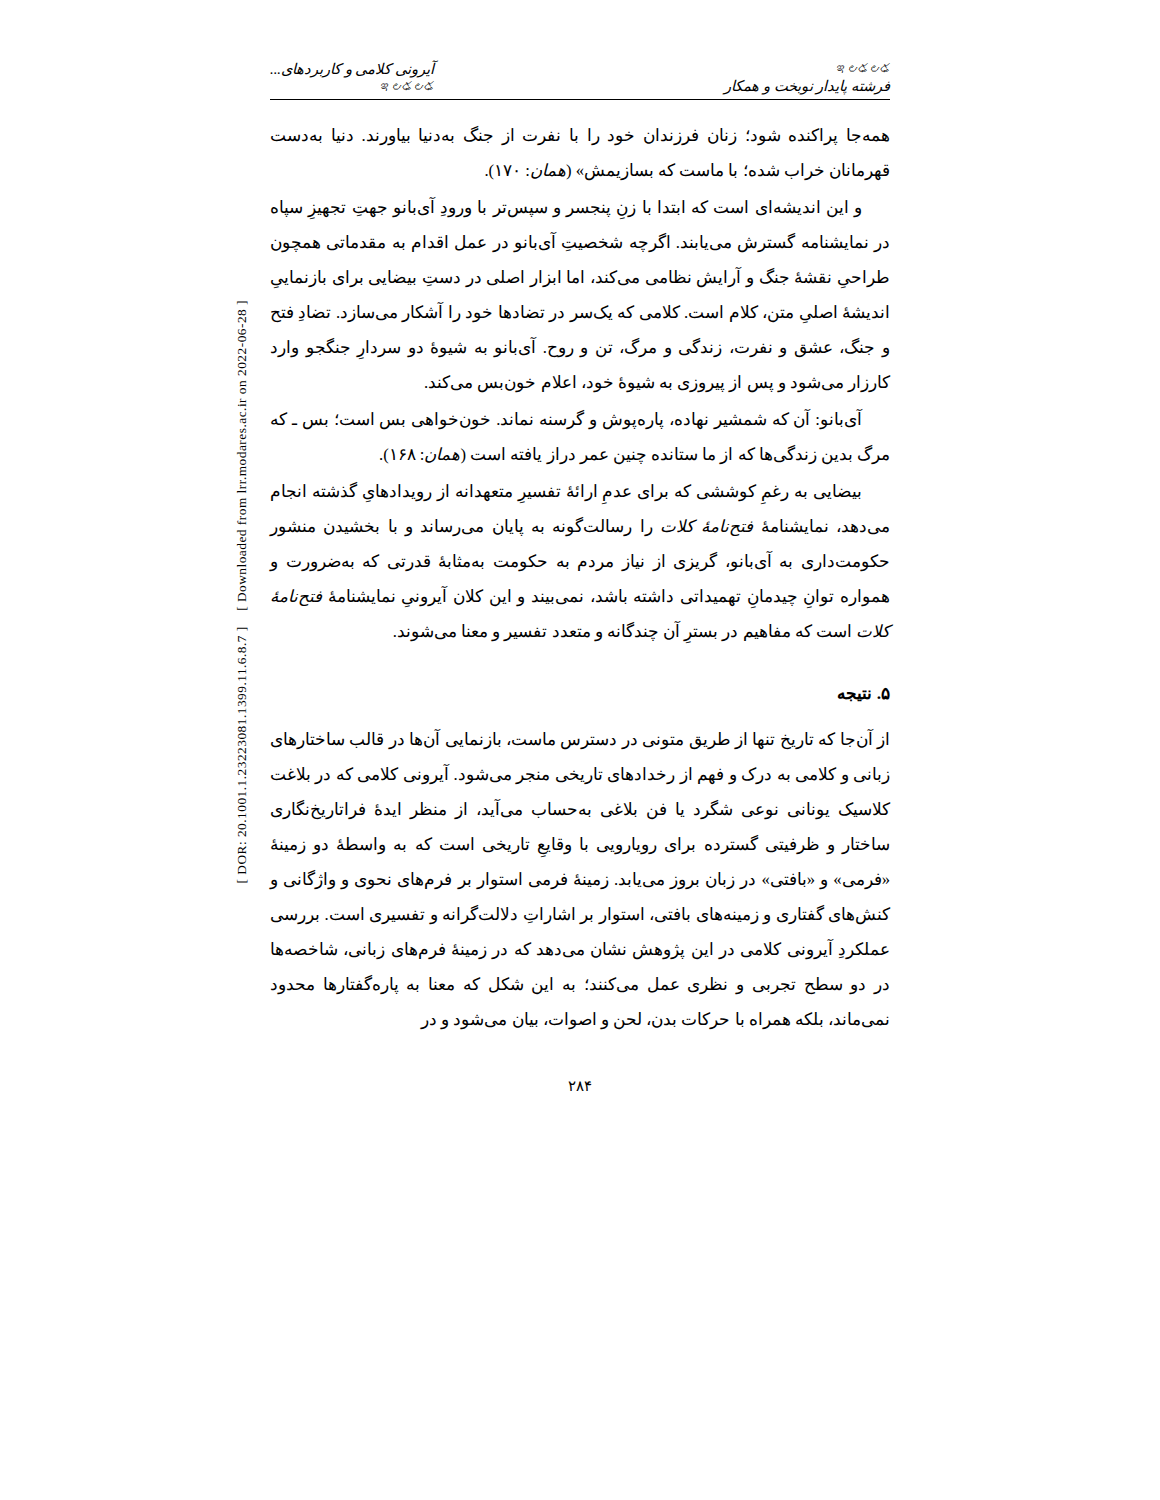[ DOR: 20.1001.1.23223081.1399.11.6.8.7 ] [ Downloaded from lrr.modares.ac.ir on 2022-06-28 ]
ఇ౿ఢ౿ఢ
فرشته پایدار نوبخت و همکار
آیرونی کلامی و کاربردهای...
ఇ౿ఢ౿ఢ
همه‌جا پراکنده شود؛ زنان فرزندان خود را با نفرت از جنگ به‌دنیا بیاورند. دنیا به‌دست قهرمانان خراب شده؛ با ماست که بسازیمش» (همان: ۱۷۰).
و این اندیشه‌ای است که ابتدا با زنِ پنجسر و سپس‌تر با ورودِ آی‌بانو جهتِ تجهیزِ سپاه در نمایشنامه گسترش می‌یابند. اگرچه شخصیتِ آی‌بانو در عمل اقدام به مقدماتی همچون طراحیِ نقشۀ جنگ و آرایش نظامی می‌کند، اما ابزار اصلی در دستِ بیضایی برای بازنماییِ اندیشۀ اصلیِ متن، کلام است. کلامی که یک‌سر در تضادها خود را آشکار می‌سازد. تضادِ فتح و جنگ، عشق و نفرت، زندگی و مرگ، تن و روح. آی‌بانو به شیوۀ دو سردارِ جنگجو وارد کارزار می‌شود و پس از پیروزی به شیوۀ خود، اعلام خون‌بس می‌کند.
آی‌بانو: آن که شمشیر نهاده، پاره‌پوش و گرسنه نماند. خون‌خواهی بس است؛ بس ـ که مرگ بدین زندگی‌ها که از ما ستانده چنین عمر دراز یافته است (همان: ۱۶۸).
بیضایی به رغمِ کوششی که برای عدمِ ارائۀ تفسیرِ متعهدانه از رویدادهایِ گذشته انجام می‌دهد، نمایشنامۀ فتح‌نامۀ کلات را رسالت‌گونه به پایان می‌رساند و با بخشیدن منشور حکومت‌داری به آی‌بانو، گریزی از نیاز مردم به حکومت به‌مثابۀ قدرتی که به‌ضرورت و همواره توانِ چیدمانِ تهمیداتی داشته باشد، نمی‌بیند و این کلان آیرونیِ نمایشنامۀ فتح‌نامۀ کلات است که مفاهیم در بسترِ آن چندگانه و متعدد تفسیر و معنا می‌شوند.
۵. نتیجه
از آن‌جا که تاریخ تنها از طریق متونی در دسترس ماست، بازنمایی آن‌ها در قالب ساختارهای زبانی و کلامی به درک و فهم از رخدادهای تاریخی منجر می‌شود. آیرونی کلامی که در بلاغت کلاسیک یونانی نوعی شگرد یا فن بلاغی به‌حساب می‌آید، از منظر ایدۀ فراتاریخ‌نگاری ساختار و ظرفیتی گسترده برای رویارویی با وقایعِ تاریخی است که به واسطۀ دو زمینۀ «فرمی» و «بافتی» در زبان بروز می‌یابد. زمینۀ فرمی استوار بر فرم‌های نحوی و واژگانی و کنش‌های گفتاری و زمینه‌های بافتی، استوار بر اشاراتِ دلالت‌گرانه و تفسیری است. بررسی عملکردِ آیرونی کلامی در این پژوهش نشان می‌دهد که در زمینۀ فرم‌های زبانی، شاخصه‌ها در دو سطح تجربی و نظری عمل می‌کنند؛ به این شکل که معنا به پاره‌گفتارها محدود نمی‌ماند، بلکه همراه با حرکات بدن، لحن و اصوات، بیان می‌شود و در
۲۸۴